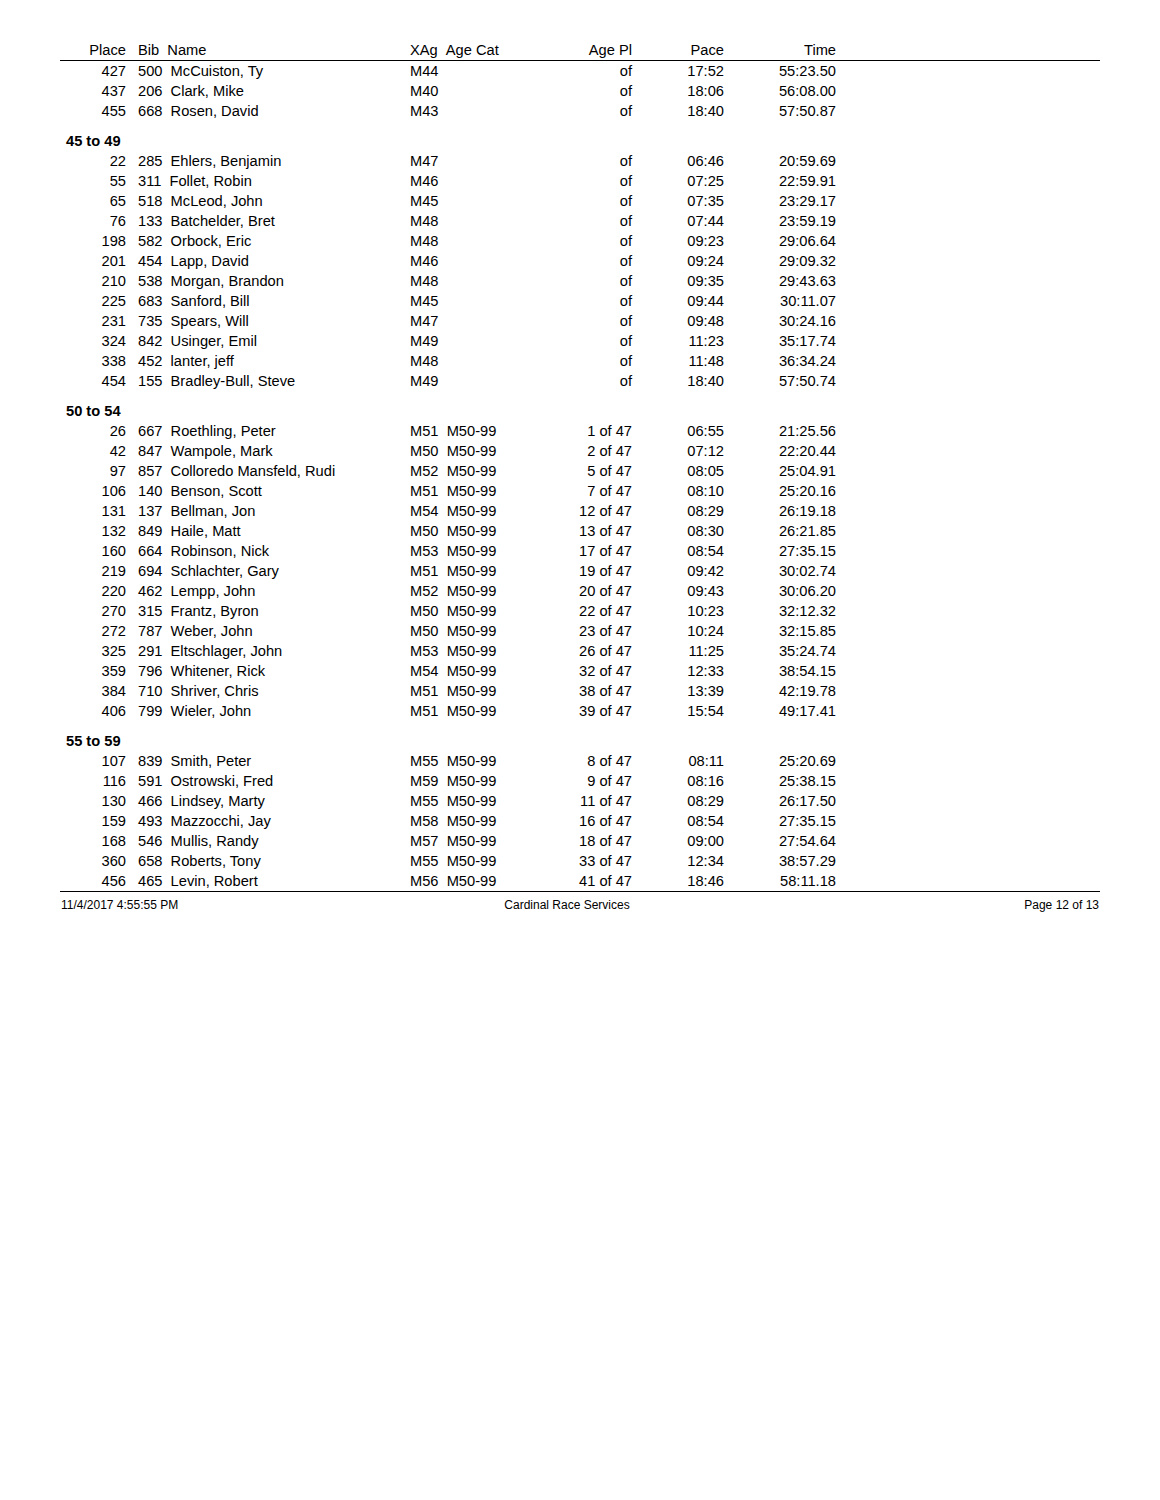| Place | Bib Name | XAg Age Cat | Age Pl | Pace | Time | |
| --- | --- | --- | --- | --- | --- | --- |
| 427 | 500 McCuiston, Ty | M44 | of | 17:52 | 55:23.50 | |
| 437 | 206 Clark, Mike | M40 | of | 18:06 | 56:08.00 | |
| 455 | 668 Rosen, David | M43 | of | 18:40 | 57:50.87 | |
| 45 to 49 |
| 22 | 285 Ehlers, Benjamin | M47 | of | 06:46 | 20:59.69 | |
| 55 | 311 Follet, Robin | M46 | of | 07:25 | 22:59.91 | |
| 65 | 518 McLeod, John | M45 | of | 07:35 | 23:29.17 | |
| 76 | 133 Batchelder, Bret | M48 | of | 07:44 | 23:59.19 | |
| 198 | 582 Orbock, Eric | M48 | of | 09:23 | 29:06.64 | |
| 201 | 454 Lapp, David | M46 | of | 09:24 | 29:09.32 | |
| 210 | 538 Morgan, Brandon | M48 | of | 09:35 | 29:43.63 | |
| 225 | 683 Sanford, Bill | M45 | of | 09:44 | 30:11.07 | |
| 231 | 735 Spears, Will | M47 | of | 09:48 | 30:24.16 | |
| 324 | 842 Usinger, Emil | M49 | of | 11:23 | 35:17.74 | |
| 338 | 452 lanter, jeff | M48 | of | 11:48 | 36:34.24 | |
| 454 | 155 Bradley-Bull, Steve | M49 | of | 18:40 | 57:50.74 | |
| 50 to 54 |
| 26 | 667 Roethling, Peter | M51 M50-99 | 1 of 47 | 06:55 | 21:25.56 | |
| 42 | 847 Wampole, Mark | M50 M50-99 | 2 of 47 | 07:12 | 22:20.44 | |
| 97 | 857 Colloredo Mansfeld, Rudi | M52 M50-99 | 5 of 47 | 08:05 | 25:04.91 | |
| 106 | 140 Benson, Scott | M51 M50-99 | 7 of 47 | 08:10 | 25:20.16 | |
| 131 | 137 Bellman, Jon | M54 M50-99 | 12 of 47 | 08:29 | 26:19.18 | |
| 132 | 849 Haile, Matt | M50 M50-99 | 13 of 47 | 08:30 | 26:21.85 | |
| 160 | 664 Robinson, Nick | M53 M50-99 | 17 of 47 | 08:54 | 27:35.15 | |
| 219 | 694 Schlachter, Gary | M51 M50-99 | 19 of 47 | 09:42 | 30:02.74 | |
| 220 | 462 Lempp, John | M52 M50-99 | 20 of 47 | 09:43 | 30:06.20 | |
| 270 | 315 Frantz, Byron | M50 M50-99 | 22 of 47 | 10:23 | 32:12.32 | |
| 272 | 787 Weber, John | M50 M50-99 | 23 of 47 | 10:24 | 32:15.85 | |
| 325 | 291 Eltschlager, John | M53 M50-99 | 26 of 47 | 11:25 | 35:24.74 | |
| 359 | 796 Whitener, Rick | M54 M50-99 | 32 of 47 | 12:33 | 38:54.15 | |
| 384 | 710 Shriver, Chris | M51 M50-99 | 38 of 47 | 13:39 | 42:19.78 | |
| 406 | 799 Wieler, John | M51 M50-99 | 39 of 47 | 15:54 | 49:17.41 | |
| 55 to 59 |
| 107 | 839 Smith, Peter | M55 M50-99 | 8 of 47 | 08:11 | 25:20.69 | |
| 116 | 591 Ostrowski, Fred | M59 M50-99 | 9 of 47 | 08:16 | 25:38.15 | |
| 130 | 466 Lindsey, Marty | M55 M50-99 | 11 of 47 | 08:29 | 26:17.50 | |
| 159 | 493 Mazzocchi, Jay | M58 M50-99 | 16 of 47 | 08:54 | 27:35.15 | |
| 168 | 546 Mullis, Randy | M57 M50-99 | 18 of 47 | 09:00 | 27:54.64 | |
| 360 | 658 Roberts, Tony | M55 M50-99 | 33 of 47 | 12:34 | 38:57.29 | |
| 456 | 465 Levin, Robert | M56 M50-99 | 41 of 47 | 18:46 | 58:11.18 | |
| 11/4/2017 4:55:55 PM | Cardinal Race Services | Page 12 of 13 |